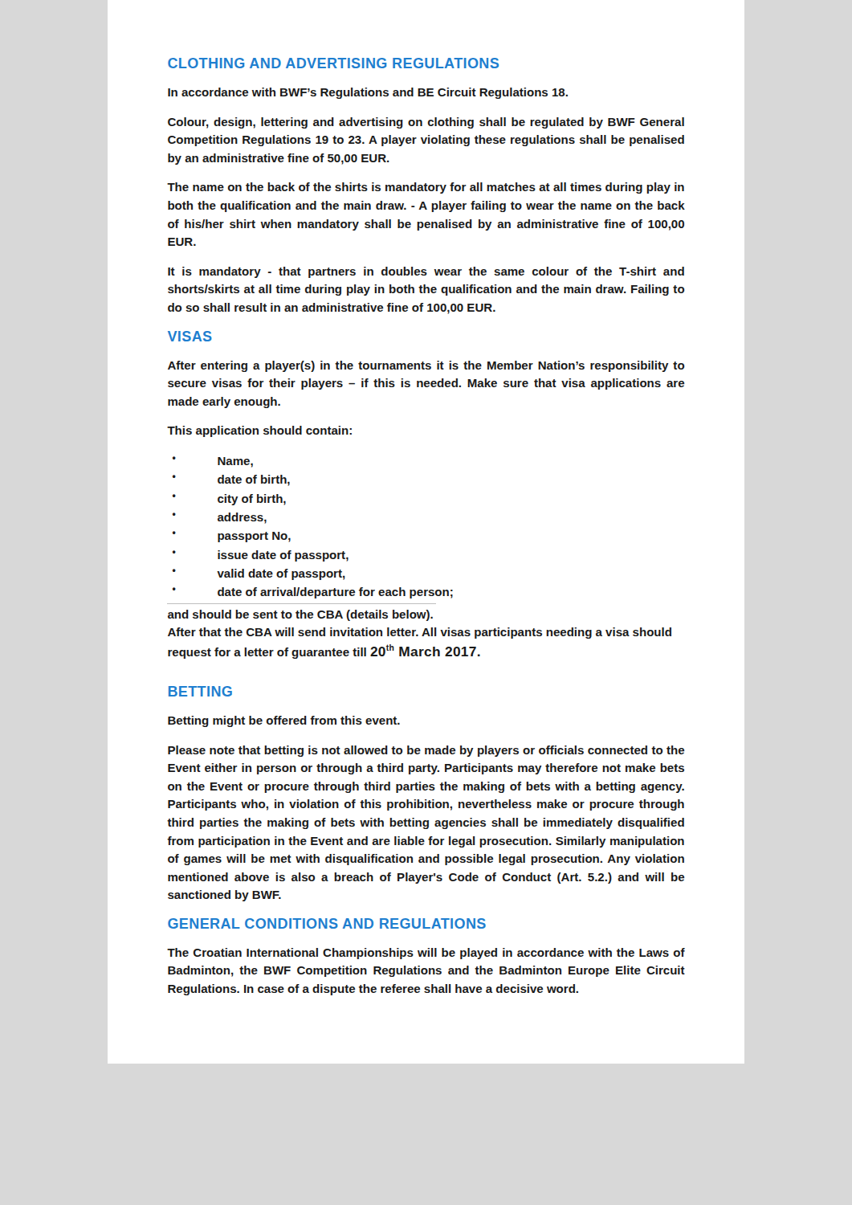Clothing and Advertising Regulations
In accordance with BWF’s Regulations and BE Circuit Regulations 18.
Colour, design, lettering and advertising on clothing shall be regulated by BWF General Competition Regulations 19 to 23. A player violating these regulations shall be penalised by an administrative fine of 50,00 EUR.
The name on the back of the shirts is mandatory for all matches at all times during play in both the qualification and the main draw. - A player failing to wear the name on the back of his/her shirt when mandatory shall be penalised by an administrative fine of 100,00 EUR.
It is mandatory - that partners in doubles wear the same colour of the T-shirt and shorts/skirts at all time during play in both the qualification and the main draw. Failing to do so shall result in an administrative fine of 100,00 EUR.
Visas
After entering a player(s) in the tournaments it is the Member Nation’s responsibility to secure visas for their players – if this is needed. Make sure that visa applications are made early enough.
This application should contain:
Name,
date of birth,
city of birth,
address,
passport No,
issue date of passport,
valid date of passport,
date of arrival/departure for each person;
and should be sent to the CBA (details below).
After that the CBA will send invitation letter. All visas participants needing a visa should
request for a letter of guarantee till 20th March 2017.
Betting
Betting might be offered from this event.
Please note that betting is not allowed to be made by players or officials connected to the Event either in person or through a third party. Participants may therefore not make bets on the Event or procure through third parties the making of bets with a betting agency. Participants who, in violation of this prohibition, nevertheless make or procure through third parties the making of bets with betting agencies shall be immediately disqualified from participation in the Event and are liable for legal prosecution. Similarly manipulation of games will be met with disqualification and possible legal prosecution. Any violation mentioned above is also a breach of Player's Code of Conduct (Art. 5.2.) and will be sanctioned by BWF.
General Conditions and Regulations
The Croatian International Championships will be played in accordance with the Laws of Badminton, the BWF Competition Regulations and the Badminton Europe Elite Circuit Regulations. In case of a dispute the referee shall have a decisive word.